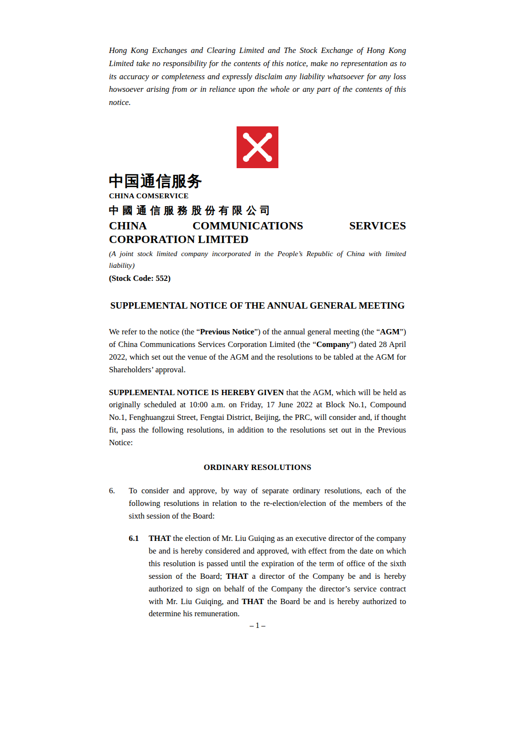Hong Kong Exchanges and Clearing Limited and The Stock Exchange of Hong Kong Limited take no responsibility for the contents of this notice, make no representation as to its accuracy or completeness and expressly disclaim any liability whatsoever for any loss howsoever arising from or in reliance upon the whole or any part of the contents of this notice.
中国通信服务
CHINA COMSERVICE
中國通信服務股份有限公司
CHINA COMMUNICATIONS SERVICES CORPORATION LIMITED
(A joint stock limited company incorporated in the People’s Republic of China with limited liability)
(Stock Code: 552)
SUPPLEMENTAL NOTICE OF THE ANNUAL GENERAL MEETING
We refer to the notice (the “Previous Notice”) of the annual general meeting (the “AGM”) of China Communications Services Corporation Limited (the “Company”) dated 28 April 2022, which set out the venue of the AGM and the resolutions to be tabled at the AGM for Shareholders’ approval.
SUPPLEMENTAL NOTICE IS HEREBY GIVEN that the AGM, which will be held as originally scheduled at 10:00 a.m. on Friday, 17 June 2022 at Block No.1, Compound No.1, Fenghuangzui Street, Fengtai District, Beijing, the PRC, will consider and, if thought fit, pass the following resolutions, in addition to the resolutions set out in the Previous Notice:
ORDINARY RESOLUTIONS
6.
To consider and approve, by way of separate ordinary resolutions, each of the following resolutions in relation to the re-election/election of the members of the sixth session of the Board:
6.1
THAT the election of Mr. Liu Guiqing as an executive director of the company be and is hereby considered and approved, with effect from the date on which this resolution is passed until the expiration of the term of office of the sixth session of the Board; THAT a director of the Company be and is hereby authorized to sign on behalf of the Company the director’s service contract with Mr. Liu Guiqing, and THAT the Board be and is hereby authorized to determine his remuneration.
– 1 –